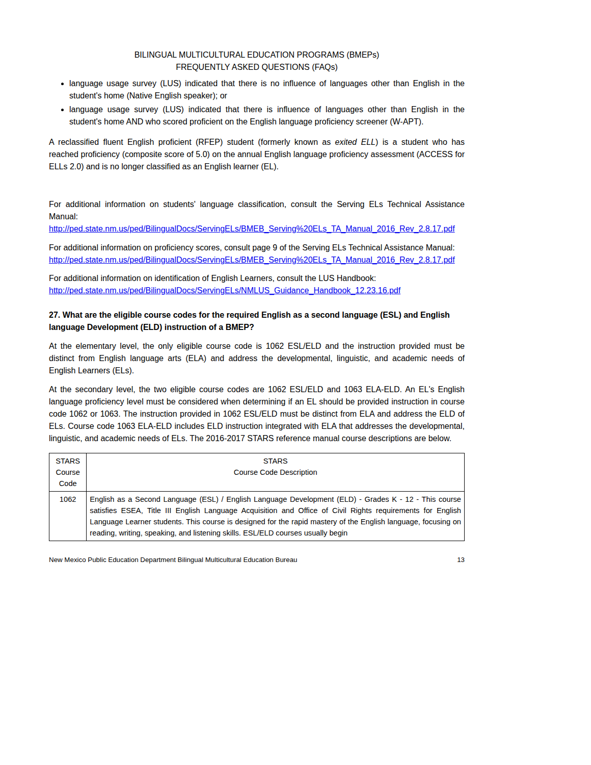BILINGUAL MULTICULTURAL EDUCATION PROGRAMS (BMEPs)
FREQUENTLY ASKED QUESTIONS (FAQs)
language usage survey (LUS) indicated that there is no influence of languages other than English in the student's home (Native English speaker); or
language usage survey (LUS) indicated that there is influence of languages other than English in the student's home AND who scored proficient on the English language proficiency screener (W-APT).
A reclassified fluent English proficient (RFEP) student (formerly known as exited ELL) is a student who has reached proficiency (composite score of 5.0) on the annual English language proficiency assessment (ACCESS for ELLs 2.0) and is no longer classified as an English learner (EL).
For additional information on students' language classification, consult the Serving ELs Technical Assistance Manual:
http://ped.state.nm.us/ped/BilingualDocs/ServingELs/BMEB_Serving%20ELs_TA_Manual_2016_Rev_2.8.17.pdf
For additional information on proficiency scores, consult page 9 of the Serving ELs Technical Assistance Manual:
http://ped.state.nm.us/ped/BilingualDocs/ServingELs/BMEB_Serving%20ELs_TA_Manual_2016_Rev_2.8.17.pdf
For additional information on identification of English Learners, consult the LUS Handbook:
http://ped.state.nm.us/ped/BilingualDocs/ServingELs/NMLUS_Guidance_Handbook_12.23.16.pdf
27. What are the eligible course codes for the required English as a second language (ESL) and English language Development (ELD) instruction of a BMEP?
At the elementary level, the only eligible course code is 1062 ESL/ELD and the instruction provided must be distinct from English language arts (ELA) and address the developmental, linguistic, and academic needs of English Learners (ELs).
At the secondary level, the two eligible course codes are 1062 ESL/ELD and 1063 ELA-ELD. An EL's English language proficiency level must be considered when determining if an EL should be provided instruction in course code 1062 or 1063. The instruction provided in 1062 ESL/ELD must be distinct from ELA and address the ELD of ELs. Course code 1063 ELA-ELD includes ELD instruction integrated with ELA that addresses the developmental, linguistic, and academic needs of ELs. The 2016-2017 STARS reference manual course descriptions are below.
| STARS Course Code | STARS Course Code Description |
| --- | --- |
| 1062 | English as a Second Language (ESL) / English Language Development (ELD) - Grades K - 12 - This course satisfies ESEA, Title III English Language Acquisition and Office of Civil Rights requirements for English Language Learner students. This course is designed for the rapid mastery of the English language, focusing on reading, writing, speaking, and listening skills. ESL/ELD courses usually begin |
New Mexico Public Education Department Bilingual Multicultural Education Bureau
13